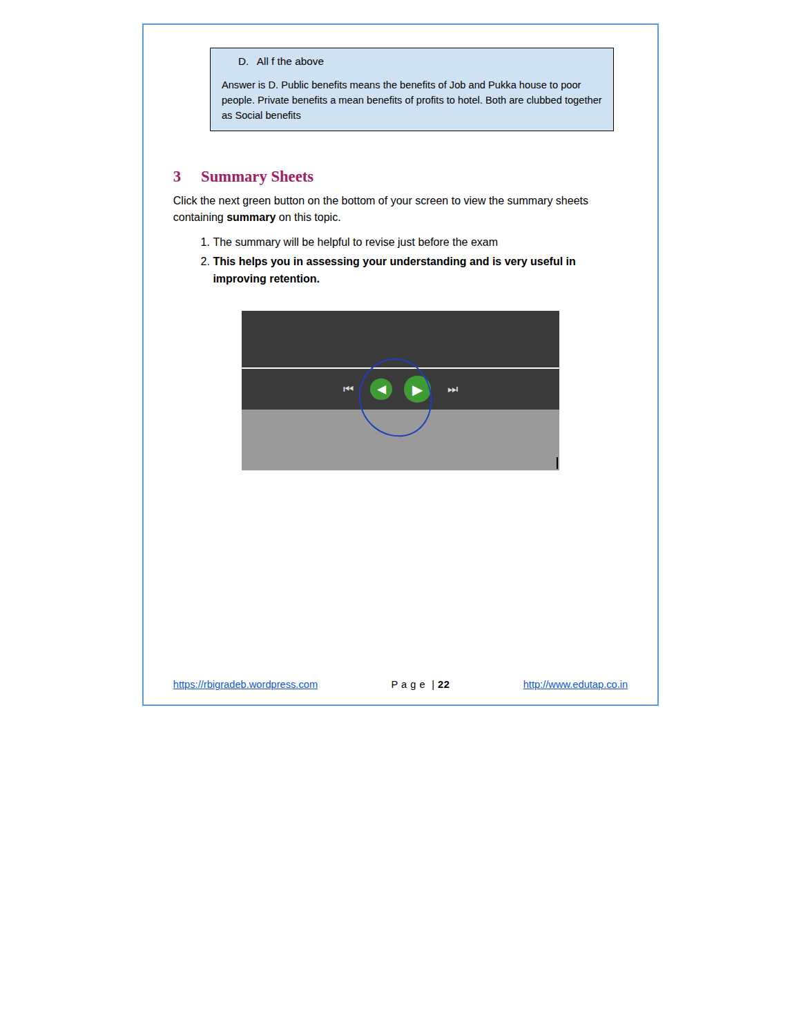D. All f the above
Answer is D. Public benefits means the benefits of Job and Pukka house to poor people. Private benefits a mean benefits of profits to hotel. Both are clubbed together as Social benefits
3 Summary Sheets
Click the next green button on the bottom of your screen to view the summary sheets containing summary on this topic.
The summary will be helpful to revise just before the exam
This helps you in assessing your understanding and is very useful in improving retention.
⏮ ◀ ▶ ⏭
https://rbigradeb.wordpress.com P a g e | 22 http://www.edutap.co.in